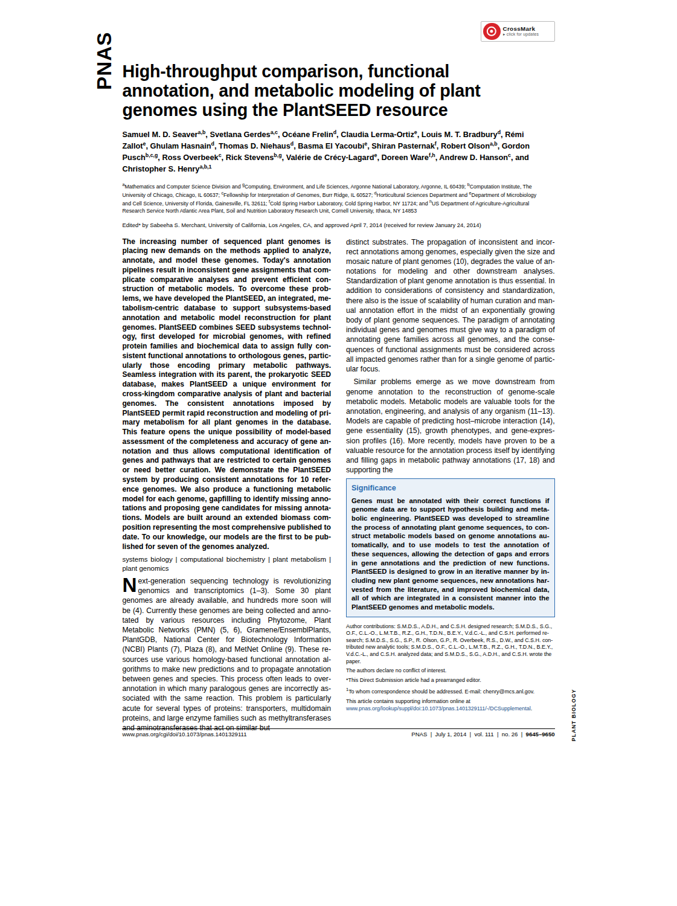PNAS
PLANT BIOLOGY
CrossMark ▸ click for updates
High-throughput comparison, functional annotation, and metabolic modeling of plant genomes using the PlantSEED resource
Samuel M. D. Seavera,b, Svetlana Gerdesa,c, Océane Frelind, Claudia Lerma-Ortize, Louis M. T. Bradburyd, Rémi Zallote, Ghulam Hasnaind, Thomas D. Niehausd, Basma El Yacoubie, Shiran Pasternakf, Robert Olsona,b, Gordon Puschb,c,g, Ross Overbeekc, Rick Stevensb,g, Valérie de Crécy-Lagarde, Doreen Waref,h, Andrew D. Hansonc, and Christopher S. Henrya,b,1
aMathematics and Computer Science Division and gComputing, Environment, and Life Sciences, Argonne National Laboratory, Argonne, IL 60439; bComputation Institute, The University of Chicago, Chicago, IL 60637; cFellowship for Interpretation of Genomes, Burr Ridge, IL 60527; dHorticultural Sciences Department and eDepartment of Microbiology and Cell Science, University of Florida, Gainesville, FL 32611; fCold Spring Harbor Laboratory, Cold Spring Harbor, NY 11724; and hUS Department of Agriculture-Agricultural Research Service North Atlantic Area Plant, Soil and Nutrition Laboratory Research Unit, Cornell University, Ithaca, NY 14853
Edited* by Sabeeha S. Merchant, University of California, Los Angeles, CA, and approved April 7, 2014 (received for review January 24, 2014)
The increasing number of sequenced plant genomes is placing new demands on the methods applied to analyze, annotate, and model these genomes. Today's annotation pipelines result in inconsistent gene assignments that complicate comparative analyses and prevent efficient construction of metabolic models. To overcome these problems, we have developed the PlantSEED, an integrated, metabolism-centric database to support subsystems-based annotation and metabolic model reconstruction for plant genomes. PlantSEED combines SEED subsystems technology, first developed for microbial genomes, with refined protein families and biochemical data to assign fully consistent functional annotations to orthologous genes, particularly those encoding primary metabolic pathways. Seamless integration with its parent, the prokaryotic SEED database, makes PlantSEED a unique environment for cross-kingdom comparative analysis of plant and bacterial genomes. The consistent annotations imposed by PlantSEED permit rapid reconstruction and modeling of primary metabolism for all plant genomes in the database. This feature opens the unique possibility of model-based assessment of the completeness and accuracy of gene annotation and thus allows computational identification of genes and pathways that are restricted to certain genomes or need better curation. We demonstrate the PlantSEED system by producing consistent annotations for 10 reference genomes. We also produce a functioning metabolic model for each genome, gapfilling to identify missing annotations and proposing gene candidates for missing annotations. Models are built around an extended biomass composition representing the most comprehensive published to date. To our knowledge, our models are the first to be published for seven of the genomes analyzed.
systems biology | computational biochemistry | plant metabolism | plant genomics
Next-generation sequencing technology is revolutionizing genomics and transcriptomics (1–3). Some 30 plant genomes are already available, and hundreds more soon will be (4). Currently these genomes are being collected and annotated by various resources including Phytozome, Plant Metabolic Networks (PMN) (5, 6), Gramene/EnsemblPlants, PlantGDB, National Center for Biotechnology Information (NCBI) Plants (7), Plaza (8), and MetNet Online (9). These resources use various homology-based functional annotation algorithms to make new predictions and to propagate annotation between genes and species. This process often leads to overannotation in which many paralogous genes are incorrectly associated with the same reaction. This problem is particularly acute for several types of proteins: transporters, multidomain proteins, and large enzyme families such as methyltransferases and aminotransferases that act on similar but
distinct substrates. The propagation of inconsistent and incorrect annotations among genomes, especially given the size and mosaic nature of plant genomes (10), degrades the value of annotations for modeling and other downstream analyses. Standardization of plant genome annotation is thus essential. In addition to considerations of consistency and standardization, there also is the issue of scalability of human curation and manual annotation effort in the midst of an exponentially growing body of plant genome sequences. The paradigm of annotating individual genes and genomes must give way to a paradigm of annotating gene families across all genomes, and the consequences of functional assignments must be considered across all impacted genomes rather than for a single genome of particular focus.
Similar problems emerge as we move downstream from genome annotation to the reconstruction of genome-scale metabolic models. Metabolic models are valuable tools for the annotation, engineering, and analysis of any organism (11–13). Models are capable of predicting host–microbe interaction (14), gene essentiality (15), growth phenotypes, and gene-expression profiles (16). More recently, models have proven to be a valuable resource for the annotation process itself by identifying and filling gaps in metabolic pathway annotations (17, 18) and supporting the
Significance
Genes must be annotated with their correct functions if genome data are to support hypothesis building and metabolic engineering. PlantSEED was developed to streamline the process of annotating plant genome sequences, to construct metabolic models based on genome annotations automatically, and to use models to test the annotation of these sequences, allowing the detection of gaps and errors in gene annotations and the prediction of new functions. PlantSEED is designed to grow in an iterative manner by including new plant genome sequences, new annotations harvested from the literature, and improved biochemical data, all of which are integrated in a consistent manner into the PlantSEED genomes and metabolic models.
Author contributions: S.M.D.S., A.D.H., and C.S.H. designed research; S.M.D.S., S.G., O.F., C.L.-O., L.M.T.B., R.Z., G.H., T.D.N., B.E.Y., V.d.C.-L., and C.S.H. performed research; S.M.D.S., S.G., S.P., R. Olson, G.P., R. Overbeek, R.S., D.W., and C.S.H. contributed new analytic tools; S.M.D.S., O.F., C.L.-O., L.M.T.B., R.Z., G.H., T.D.N., B.E.Y., V.d.C.-L., and C.S.H. analyzed data; and S.M.D.S., S.G., A.D.H., and C.S.H. wrote the paper.
The authors declare no conflict of interest.
*This Direct Submission article had a prearranged editor.
1To whom correspondence should be addressed. E-mail: chenry@mcs.anl.gov.
This article contains supporting information online at www.pnas.org/lookup/suppl/doi:10.1073/pnas.1401329111/-/DCSupplemental.
www.pnas.org/cgi/doi/10.1073/pnas.1401329111
PNAS | July 1, 2014 | vol. 111 | no. 26 | 9645–9650